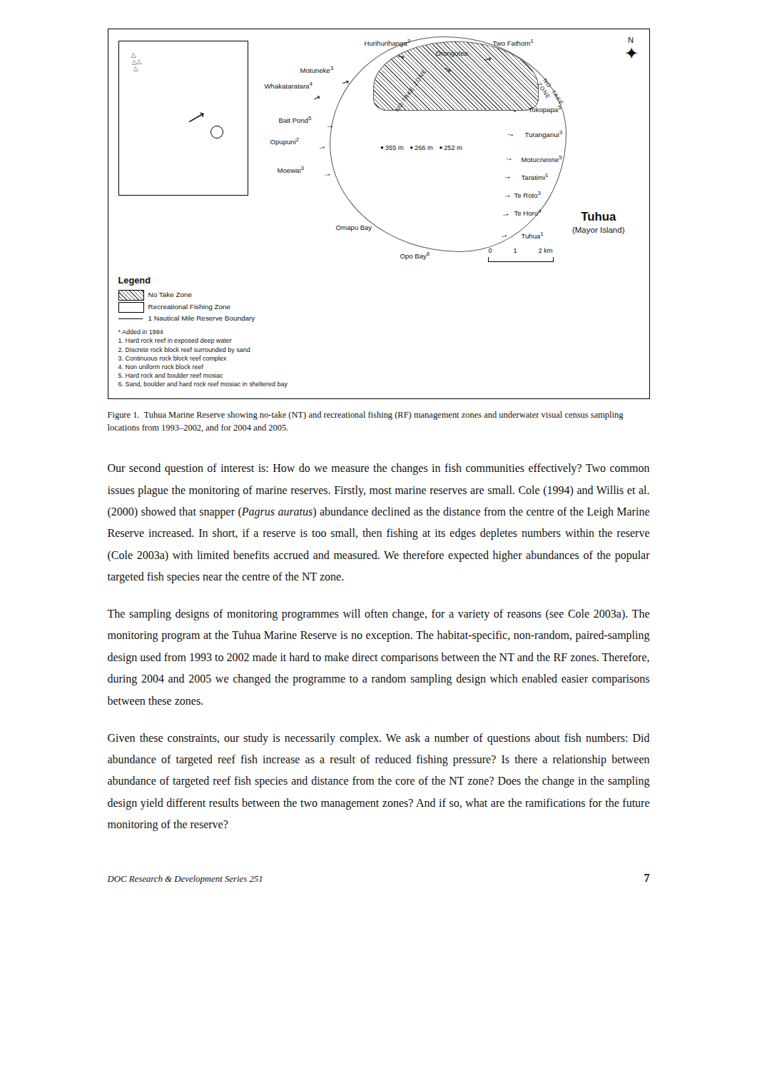N ✦
△
△△
△ ⟶
NO TAKE ZONE NO TAKE ZONE
355 m 266 m 252 m
Hurihurihanga2 Orongotea Two Fathom1 Motuneke3 Whakataratara4 Bait Pond5 Opupuni2 Moewai3 Omapu Bay Opo Bay6 Tuhua1 Te Horo4 Te Roto3 Taratimi1 Motucneone5 Turanganui3 Tokopapa5 ↗ ↗ ↖ ↗ ↗ → → → ← ← ← ← ← ← ←
Tuhua (Mayor Island)
012 km
Legend
| | No Take Zone |
| | Recreational Fishing Zone |
| | 1 Nautical Mile Reserve Boundary |
* Added in 1994
1. Hard rock reef in exposed deep water
2. Discrete rock block reef surrounded by sand
3. Continuous rock block reef complex
4. Non uniform rock block reef
5. Hard rock and boulder reef mosiac
6. Sand, boulder and hard rock reef mosiac in sheltered bay
Figure 1. Tuhua Marine Reserve showing no-take (NT) and recreational fishing (RF) management zones and underwater visual census sampling locations from 1993–2002, and for 2004 and 2005.
Our second question of interest is: How do we measure the changes in fish communities effectively? Two common issues plague the monitoring of marine reserves. Firstly, most marine reserves are small. Cole (1994) and Willis et al. (2000) showed that snapper (Pagrus auratus) abundance declined as the distance from the centre of the Leigh Marine Reserve increased. In short, if a reserve is too small, then fishing at its edges depletes numbers within the reserve (Cole 2003a) with limited benefits accrued and measured. We therefore expected higher abundances of the popular targeted fish species near the centre of the NT zone.
The sampling designs of monitoring programmes will often change, for a variety of reasons (see Cole 2003a). The monitoring program at the Tuhua Marine Reserve is no exception. The habitat-specific, non-random, paired-sampling design used from 1993 to 2002 made it hard to make direct comparisons between the NT and the RF zones. Therefore, during 2004 and 2005 we changed the programme to a random sampling design which enabled easier comparisons between these zones.
Given these constraints, our study is necessarily complex. We ask a number of questions about fish numbers: Did abundance of targeted reef fish increase as a result of reduced fishing pressure? Is there a relationship between abundance of targeted reef fish species and distance from the core of the NT zone? Does the change in the sampling design yield different results between the two management zones? And if so, what are the ramifications for the future monitoring of the reserve?
DOC Research & Development Series 251 7